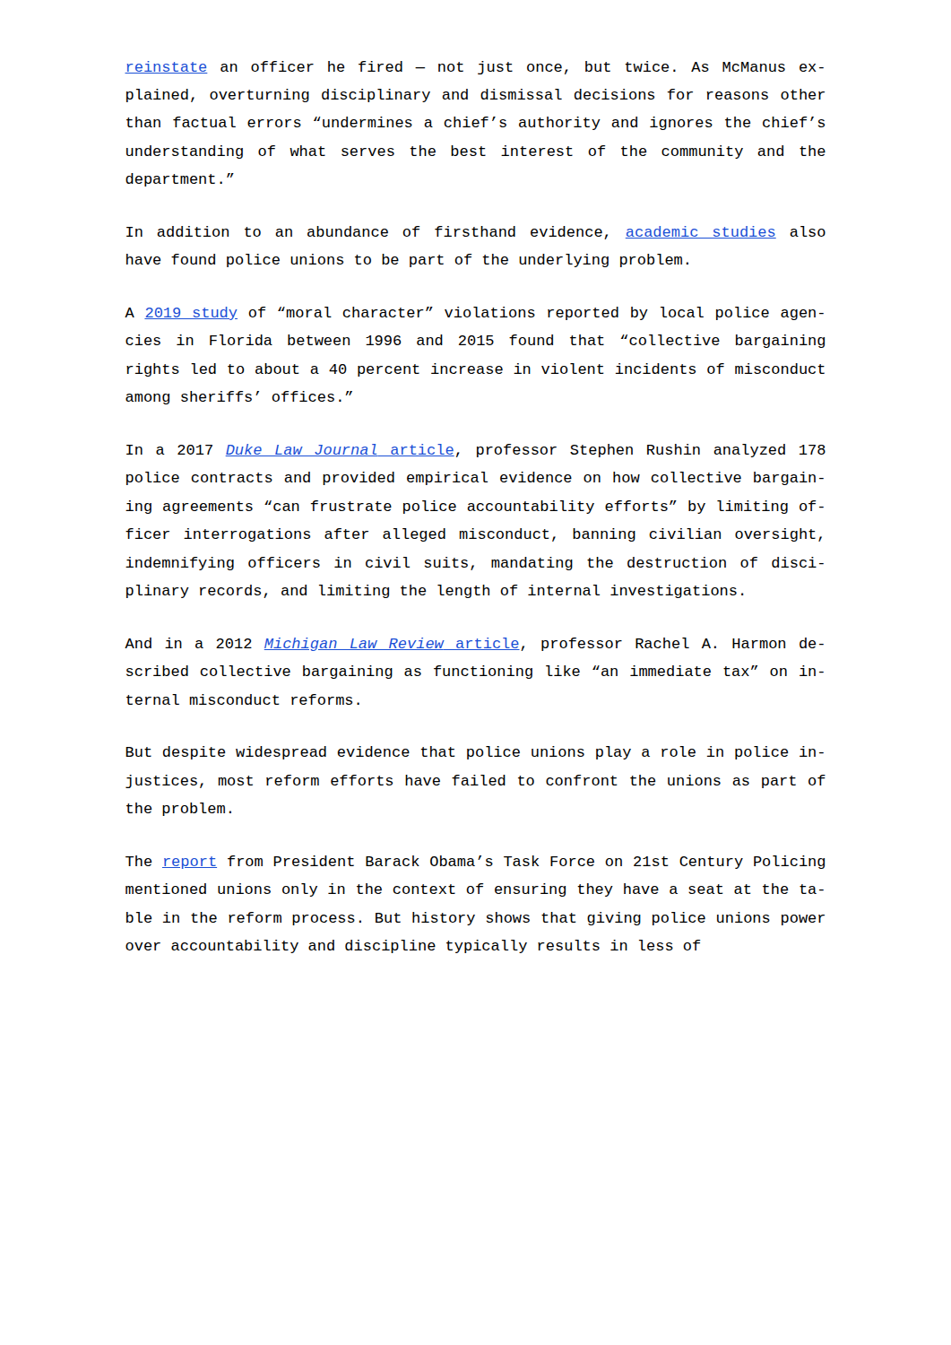reinstate an officer he fired — not just once, but twice. As McManus explained, overturning disciplinary and dismissal decisions for reasons other than factual errors “undermines a chief’s authority and ignores the chief’s understanding of what serves the best interest of the community and the department.”
In addition to an abundance of firsthand evidence, academic studies also have found police unions to be part of the underlying problem.
A 2019 study of “moral character” violations reported by local police agencies in Florida between 1996 and 2015 found that “collective bargaining rights led to about a 40 percent increase in violent incidents of misconduct among sheriffs’ offices.”
In a 2017 Duke Law Journal article, professor Stephen Rushin analyzed 178 police contracts and provided empirical evidence on how collective bargaining agreements “can frustrate police accountability efforts” by limiting officer interrogations after alleged misconduct, banning civilian oversight, indemnifying officers in civil suits, mandating the destruction of disciplinary records, and limiting the length of internal investigations.
And in a 2012 Michigan Law Review article, professor Rachel A. Harmon described collective bargaining as functioning like “an immediate tax” on internal misconduct reforms.
But despite widespread evidence that police unions play a role in police injustices, most reform efforts have failed to confront the unions as part of the problem.
The report from President Barack Obama’s Task Force on 21st Century Policing mentioned unions only in the context of ensuring they have a seat at the table in the reform process. But history shows that giving police unions power over accountability and discipline typically results in less of